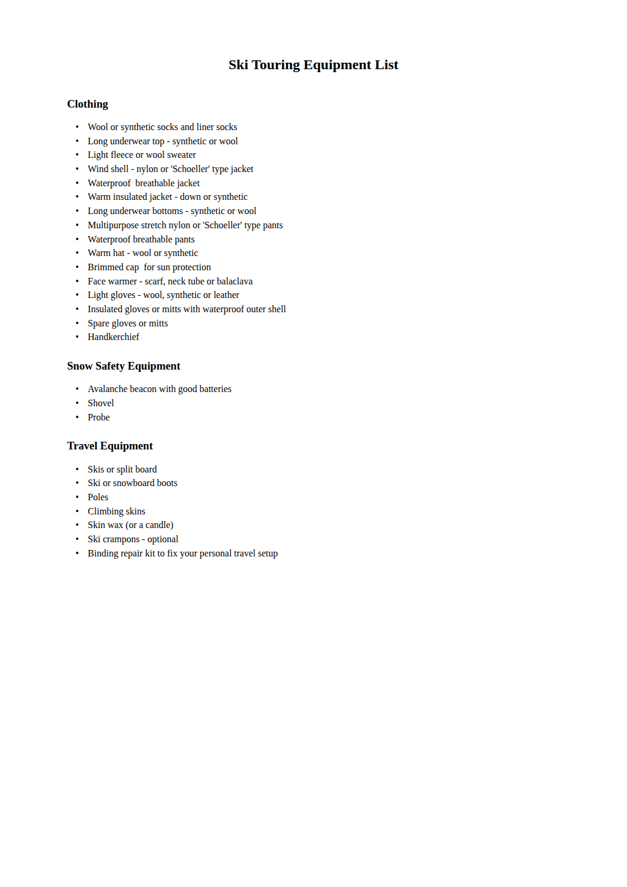Ski Touring Equipment List
Clothing
Wool or synthetic socks and liner socks
Long underwear top - synthetic or wool
Light fleece or wool sweater
Wind shell - nylon or 'Schoeller' type jacket
Waterproof breathable jacket
Warm insulated jacket - down or synthetic
Long underwear bottoms - synthetic or wool
Multipurpose stretch nylon or 'Schoeller' type pants
Waterproof breathable pants
Warm hat - wool or synthetic
Brimmed cap for sun protection
Face warmer - scarf, neck tube or balaclava
Light gloves - wool, synthetic or leather
Insulated gloves or mitts with waterproof outer shell
Spare gloves or mitts
Handkerchief
Snow Safety Equipment
Avalanche beacon with good batteries
Shovel
Probe
Travel Equipment
Skis or split board
Ski or snowboard boots
Poles
Climbing skins
Skin wax (or a candle)
Ski crampons - optional
Binding repair kit to fix your personal travel setup